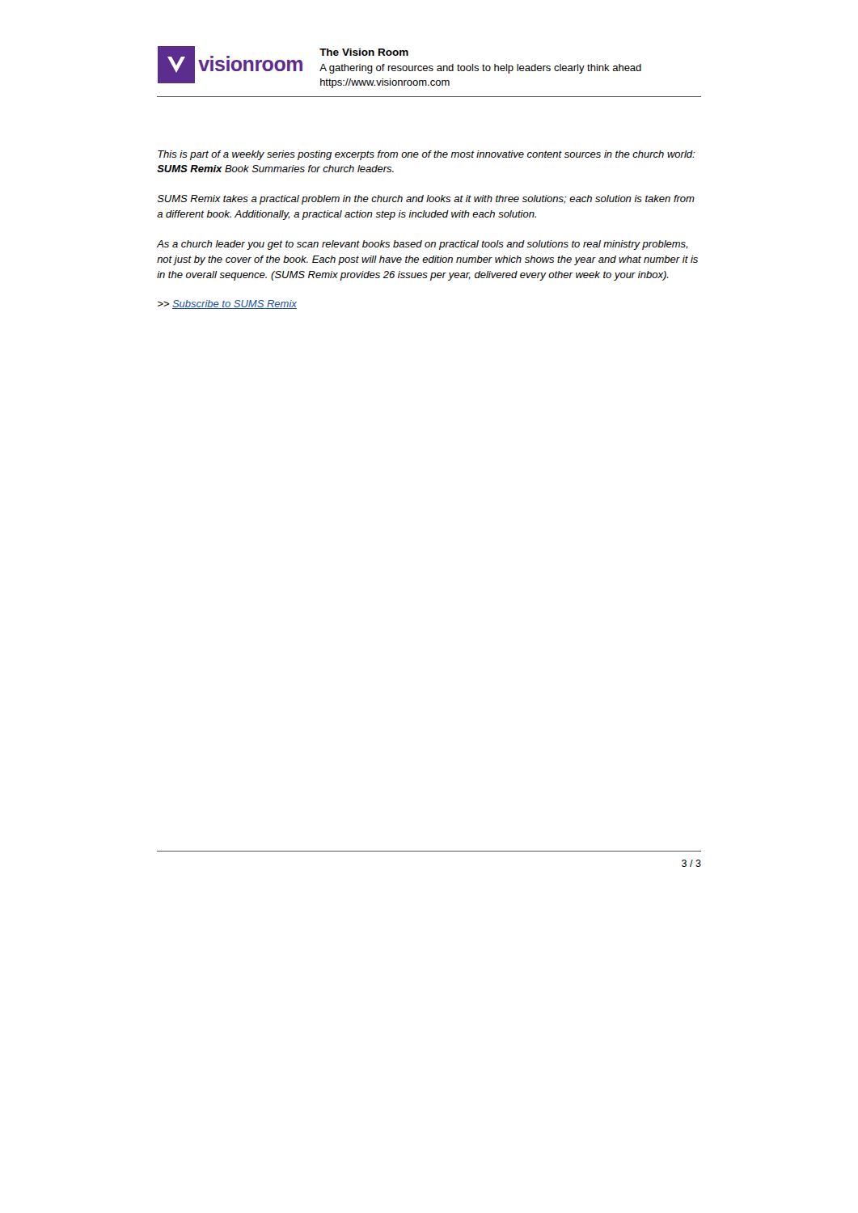vision room
The Vision Room
A gathering of resources and tools to help leaders clearly think ahead
https://www.visionroom.com
This is part of a weekly series posting excerpts from one of the most innovative content sources in the church world: SUMS Remix Book Summaries for church leaders.
SUMS Remix takes a practical problem in the church and looks at it with three solutions; each solution is taken from a different book. Additionally, a practical action step is included with each solution.
As a church leader you get to scan relevant books based on practical tools and solutions to real ministry problems, not just by the cover of the book. Each post will have the edition number which shows the year and what number it is in the overall sequence. (SUMS Remix provides 26 issues per year, delivered every other week to your inbox).
>> Subscribe to SUMS Remix
3 / 3